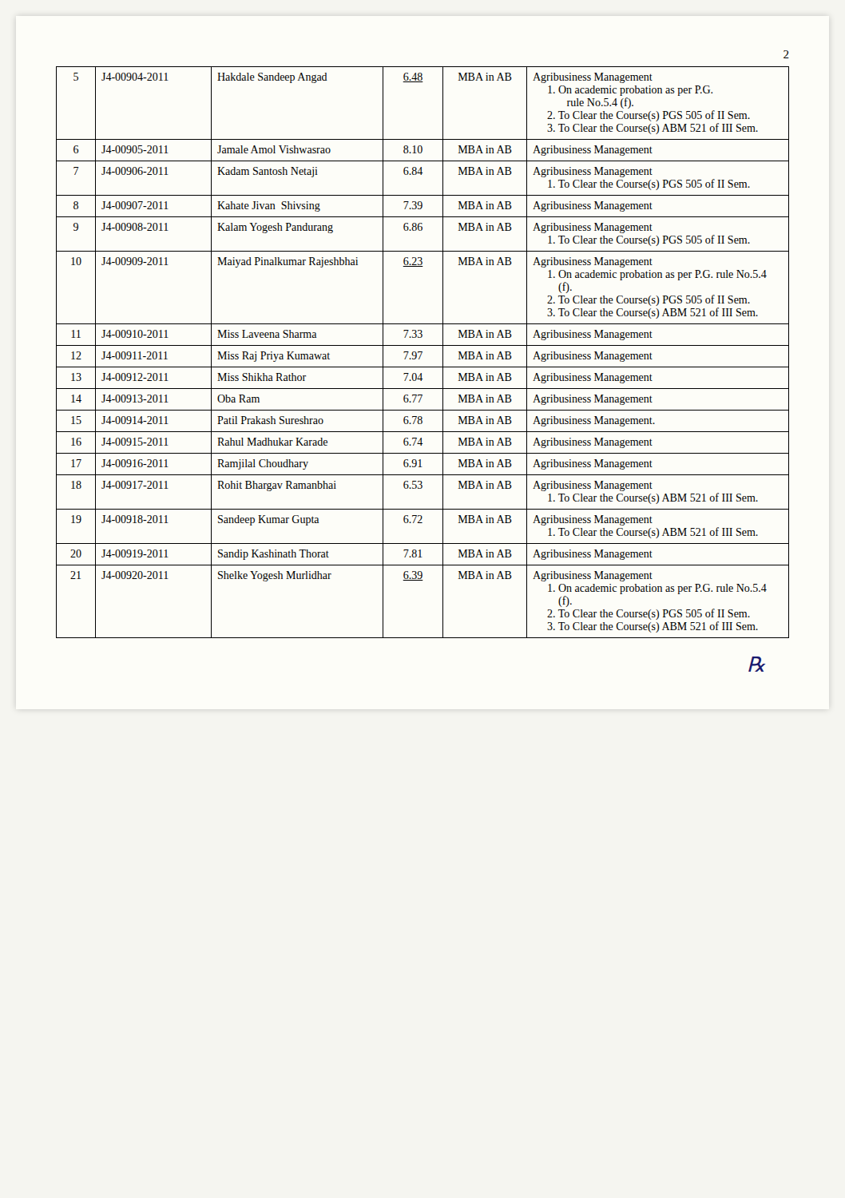2
| 5 | J4-00904-2011 | Hakdale Sandeep Angad | 6.48 | MBA in AB | Agribusiness Management 1. On academic probation as per P.G. rule No.5.4 (f). 2. To Clear the Course(s) PGS 505 of II Sem. 3. To Clear the Course(s) ABM 521 of III Sem. |
| 6 | J4-00905-2011 | Jamale Amol Vishwasrao | 8.10 | MBA in AB | Agribusiness Management |
| 7 | J4-00906-2011 | Kadam Santosh Netaji | 6.84 | MBA in AB | Agribusiness Management 1. To Clear the Course(s) PGS 505 of II Sem. |
| 8 | J4-00907-2011 | Kahate Jivan Shivsing | 7.39 | MBA in AB | Agribusiness Management |
| 9 | J4-00908-2011 | Kalam Yogesh Pandurang | 6.86 | MBA in AB | Agribusiness Management 1. To Clear the Course(s) PGS 505 of II Sem. |
| 10 | J4-00909-2011 | Maiyad Pinalkumar Rajeshbhai | 6.23 | MBA in AB | Agribusiness Management 1. On academic probation as per P.G. rule No.5.4 (f). 2. To Clear the Course(s) PGS 505 of II Sem. 3. To Clear the Course(s) ABM 521 of III Sem. |
| 11 | J4-00910-2011 | Miss Laveena Sharma | 7.33 | MBA in AB | Agribusiness Management |
| 12 | J4-00911-2011 | Miss Raj Priya Kumawat | 7.97 | MBA in AB | Agribusiness Management |
| 13 | J4-00912-2011 | Miss Shikha Rathor | 7.04 | MBA in AB | Agribusiness Management |
| 14 | J4-00913-2011 | Oba Ram | 6.77 | MBA in AB | Agribusiness Management |
| 15 | J4-00914-2011 | Patil Prakash Sureshrao | 6.78 | MBA in AB | Agribusiness Management. |
| 16 | J4-00915-2011 | Rahul Madhukar Karade | 6.74 | MBA in AB | Agribusiness Management |
| 17 | J4-00916-2011 | Ramjilal Choudhary | 6.91 | MBA in AB | Agribusiness Management |
| 18 | J4-00917-2011 | Rohit Bhargav Ramanbhai | 6.53 | MBA in AB | Agribusiness Management 1. To Clear the Course(s) ABM 521 of III Sem. |
| 19 | J4-00918-2011 | Sandeep Kumar Gupta | 6.72 | MBA in AB | Agribusiness Management 1. To Clear the Course(s) ABM 521 of III Sem. |
| 20 | J4-00919-2011 | Sandip Kashinath Thorat | 7.81 | MBA in AB | Agribusiness Management |
| 21 | J4-00920-2011 | Shelke Yogesh Murlidhar | 6.39 | MBA in AB | Agribusiness Management 1. On academic probation as per P.G. rule No.5.4 (f). 2. To Clear the Course(s) PGS 505 of II Sem. 3. To Clear the Course(s) ABM 521 of III Sem. |
℞